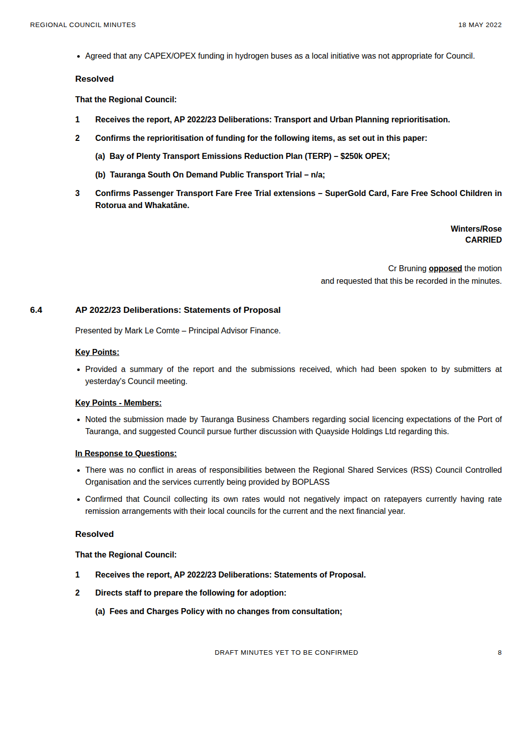REGIONAL COUNCIL MINUTES 18 MAY 2022
Agreed that any CAPEX/OPEX funding in hydrogen buses as a local initiative was not appropriate for Council.
Resolved
That the Regional Council:
1 Receives the report, AP 2022/23 Deliberations: Transport and Urban Planning reprioritisation.
2 Confirms the reprioritisation of funding for the following items, as set out in this paper:
(a) Bay of Plenty Transport Emissions Reduction Plan (TERP) – $250k OPEX;
(b) Tauranga South On Demand Public Transport Trial – n/a;
3 Confirms Passenger Transport Fare Free Trial extensions – SuperGold Card, Fare Free School Children in Rotorua and Whakatāne.
Winters/Rose
CARRIED
Cr Bruning opposed the motion
and requested that this be recorded in the minutes.
6.4 AP 2022/23 Deliberations: Statements of Proposal
Presented by Mark Le Comte – Principal Advisor Finance.
Key Points:
Provided a summary of the report and the submissions received, which had been spoken to by submitters at yesterday's Council meeting.
Key Points - Members:
Noted the submission made by Tauranga Business Chambers regarding social licencing expectations of the Port of Tauranga, and suggested Council pursue further discussion with Quayside Holdings Ltd regarding this.
In Response to Questions:
There was no conflict in areas of responsibilities between the Regional Shared Services (RSS) Council Controlled Organisation and the services currently being provided by BOPLASS
Confirmed that Council collecting its own rates would not negatively impact on ratepayers currently having rate remission arrangements with their local councils for the current and the next financial year.
Resolved
That the Regional Council:
1 Receives the report, AP 2022/23 Deliberations: Statements of Proposal.
2 Directs staff to prepare the following for adoption:
(a) Fees and Charges Policy with no changes from consultation;
DRAFT MINUTES YET TO BE CONFIRMED 8